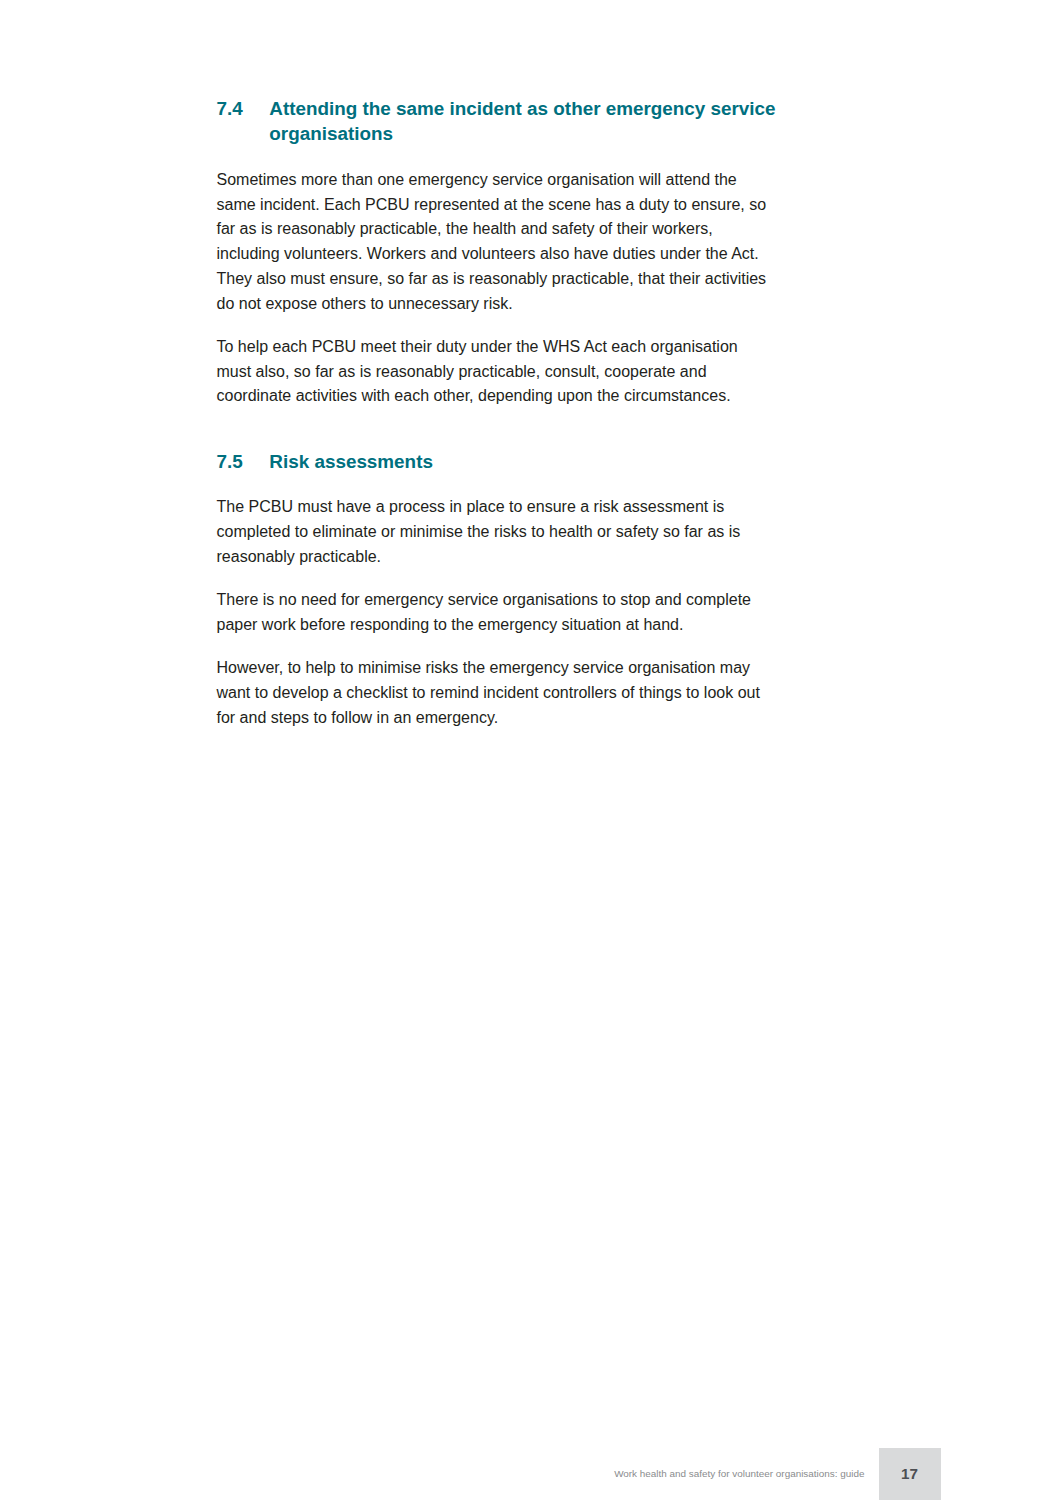7.4 Attending the same incident as other emergency service organisations
Sometimes more than one emergency service organisation will attend the same incident. Each PCBU represented at the scene has a duty to ensure, so far as is reasonably practicable, the health and safety of their workers, including volunteers. Workers and volunteers also have duties under the Act. They also must ensure, so far as is reasonably practicable, that their activities do not expose others to unnecessary risk.
To help each PCBU meet their duty under the WHS Act each organisation must also, so far as is reasonably practicable, consult, cooperate and coordinate activities with each other, depending upon the circumstances.
7.5 Risk assessments
The PCBU must have a process in place to ensure a risk assessment is completed to eliminate or minimise the risks to health or safety so far as is reasonably practicable.
There is no need for emergency service organisations to stop and complete paper work before responding to the emergency situation at hand.
However, to help to minimise risks the emergency service organisation may want to develop a checklist to remind incident controllers of things to look out for and steps to follow in an emergency.
Work health and safety for volunteer organisations: guide
17